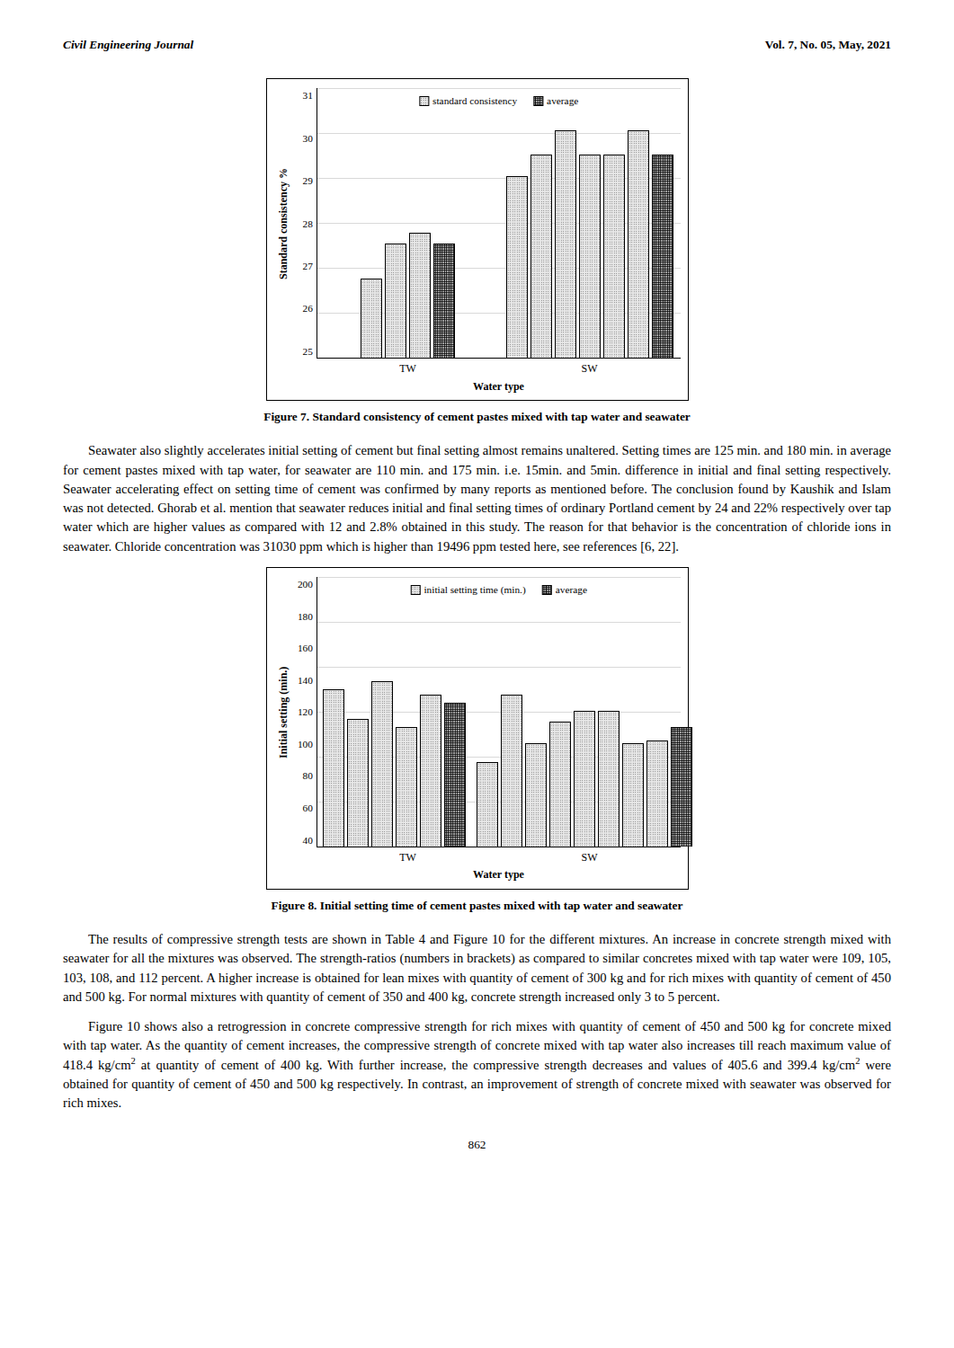Civil Engineering Journal Vol. 7, No. 05, May, 2021
Standard consistency %
31 30 29 28 27 26 25
standard consistency average
TW
SW
Water type
Figure 7. Standard consistency of cement pastes mixed with tap water and seawater
Seawater also slightly accelerates initial setting of cement but final setting almost remains unaltered. Setting times are 125 min. and 180 min. in average for cement pastes mixed with tap water, for seawater are 110 min. and 175 min. i.e. 15min. and 5min. difference in initial and final setting respectively. Seawater accelerating effect on setting time of cement was confirmed by many reports as mentioned before. The conclusion found by Kaushik and Islam was not detected. Ghorab et al. mention that seawater reduces initial and final setting times of ordinary Portland cement by 24 and 22% respectively over tap water which are higher values as compared with 12 and 2.8% obtained in this study. The reason for that behavior is the concentration of chloride ions in seawater. Chloride concentration was 31030 ppm which is higher than 19496 ppm tested here, see references [6, 22].
Initial setting (min.)
200 180 160 140 120 100 80 60 40
initial setting time (min.) average
TW
SW
Water type
Figure 8. Initial setting time of cement pastes mixed with tap water and seawater
The results of compressive strength tests are shown in Table 4 and Figure 10 for the different mixtures. An increase in concrete strength mixed with seawater for all the mixtures was observed. The strength-ratios (numbers in brackets) as compared to similar concretes mixed with tap water were 109, 105, 103, 108, and 112 percent. A higher increase is obtained for lean mixes with quantity of cement of 300 kg and for rich mixes with quantity of cement of 450 and 500 kg. For normal mixtures with quantity of cement of 350 and 400 kg, concrete strength increased only 3 to 5 percent.
Figure 10 shows also a retrogression in concrete compressive strength for rich mixes with quantity of cement of 450 and 500 kg for concrete mixed with tap water. As the quantity of cement increases, the compressive strength of concrete mixed with tap water also increases till reach maximum value of 418.4 kg/cm2 at quantity of cement of 400 kg. With further increase, the compressive strength decreases and values of 405.6 and 399.4 kg/cm2 were obtained for quantity of cement of 450 and 500 kg respectively. In contrast, an improvement of strength of concrete mixed with seawater was observed for rich mixes.
862